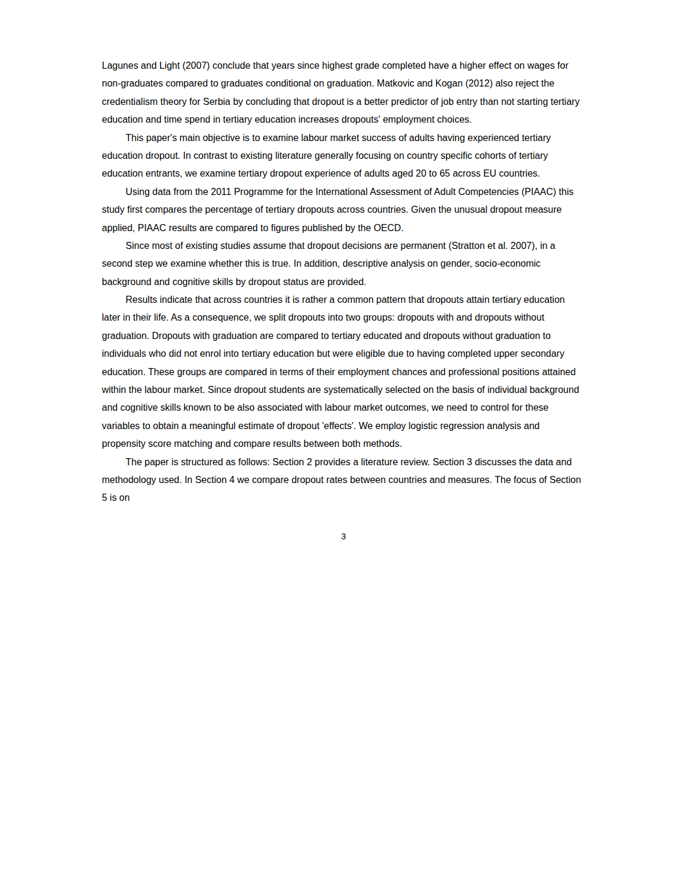Lagunes and Light (2007) conclude that years since highest grade completed have a higher effect on wages for non-graduates compared to graduates conditional on graduation. Matkovic and Kogan (2012) also reject the credentialism theory for Serbia by concluding that dropout is a better predictor of job entry than not starting tertiary education and time spend in tertiary education increases dropouts' employment choices.
This paper's main objective is to examine labour market success of adults having experienced tertiary education dropout. In contrast to existing literature generally focusing on country specific cohorts of tertiary education entrants, we examine tertiary dropout experience of adults aged 20 to 65 across EU countries.
Using data from the 2011 Programme for the International Assessment of Adult Competencies (PIAAC) this study first compares the percentage of tertiary dropouts across countries. Given the unusual dropout measure applied, PIAAC results are compared to figures published by the OECD.
Since most of existing studies assume that dropout decisions are permanent (Stratton et al. 2007), in a second step we examine whether this is true. In addition, descriptive analysis on gender, socio-economic background and cognitive skills by dropout status are provided.
Results indicate that across countries it is rather a common pattern that dropouts attain tertiary education later in their life. As a consequence, we split dropouts into two groups: dropouts with and dropouts without graduation. Dropouts with graduation are compared to tertiary educated and dropouts without graduation to individuals who did not enrol into tertiary education but were eligible due to having completed upper secondary education. These groups are compared in terms of their employment chances and professional positions attained within the labour market. Since dropout students are systematically selected on the basis of individual background and cognitive skills known to be also associated with labour market outcomes, we need to control for these variables to obtain a meaningful estimate of dropout 'effects'. We employ logistic regression analysis and propensity score matching and compare results between both methods.
The paper is structured as follows: Section 2 provides a literature review. Section 3 discusses the data and methodology used. In Section 4 we compare dropout rates between countries and measures. The focus of Section 5 is on
3